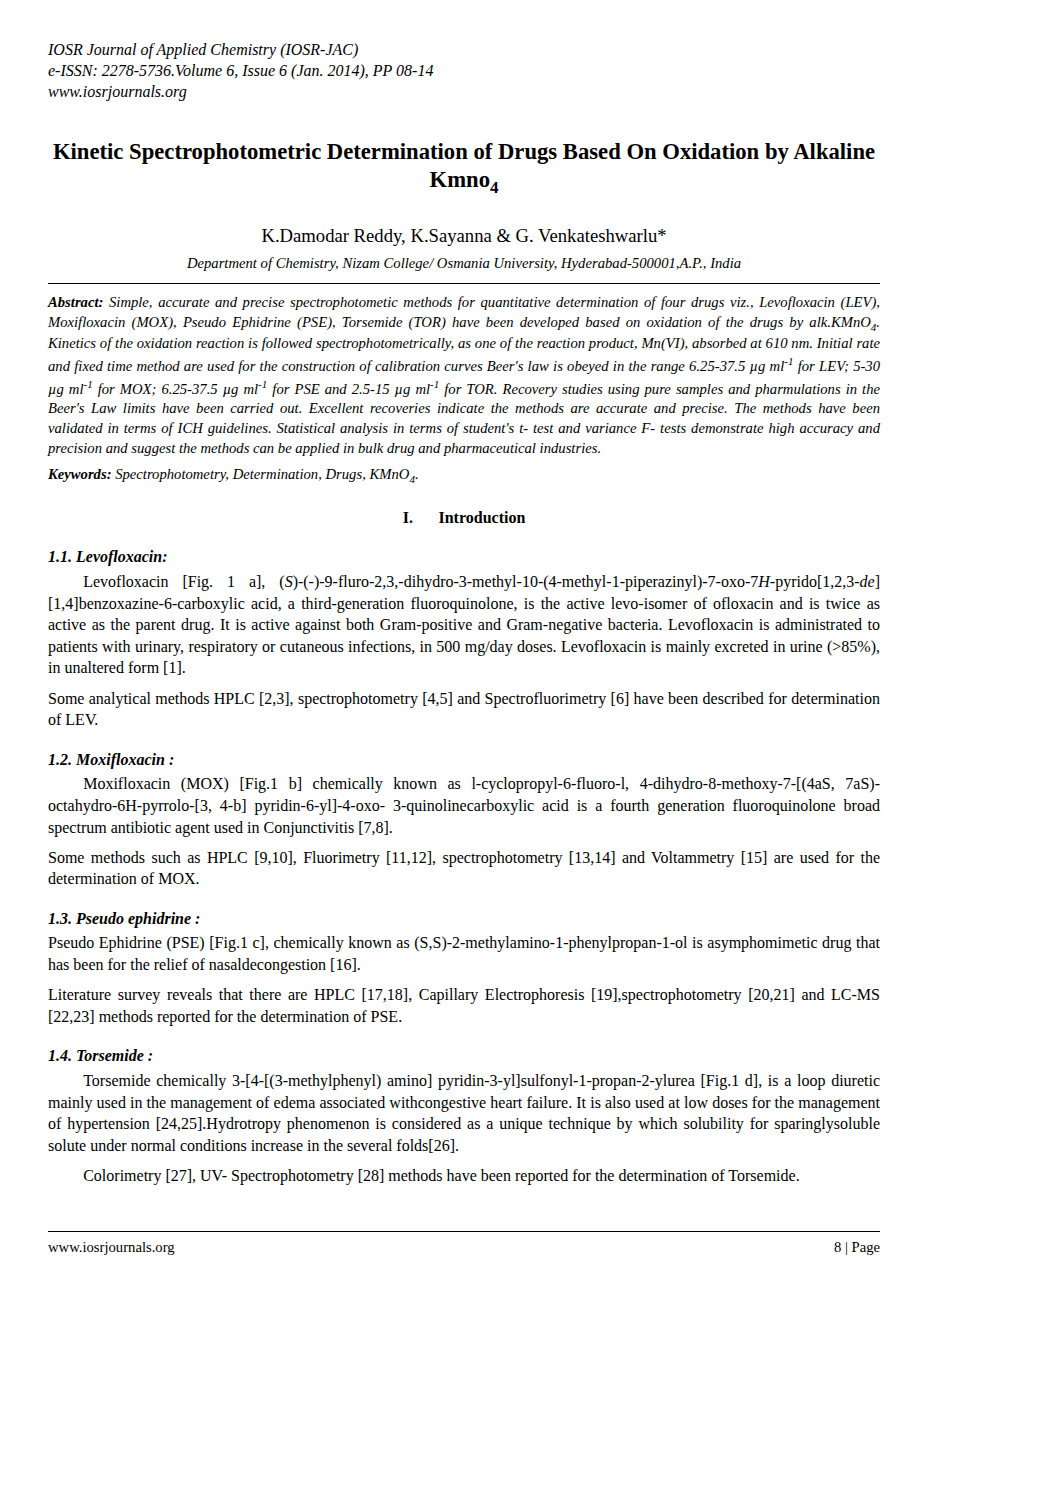IOSR Journal of Applied Chemistry (IOSR-JAC)
e-ISSN: 2278-5736.Volume 6, Issue 6 (Jan. 2014), PP 08-14
www.iosrjournals.org
Kinetic Spectrophotometric Determination of Drugs Based On Oxidation by Alkaline Kmno4
K.Damodar Reddy, K.Sayanna & G. Venkateshwarlu*
Department of Chemistry, Nizam College/ Osmania University, Hyderabad-500001,A.P., India
Abstract: Simple, accurate and precise spectrophotometic methods for quantitative determination of four drugs viz., Levofloxacin (LEV), Moxifloxacin (MOX), Pseudo Ephidrine (PSE), Torsemide (TOR) have been developed based on oxidation of the drugs by alk.KMnO4. Kinetics of the oxidation reaction is followed spectrophotometrically, as one of the reaction product, Mn(VI), absorbed at 610 nm. Initial rate and fixed time method are used for the construction of calibration curves Beer's law is obeyed in the range 6.25-37.5 µg ml-1 for LEV; 5-30 µg ml-1 for MOX; 6.25-37.5 µg ml-1 for PSE and 2.5-15 µg ml-1 for TOR. Recovery studies using pure samples and pharmulations in the Beer's Law limits have been carried out. Excellent recoveries indicate the methods are accurate and precise. The methods have been validated in terms of ICH guidelines. Statistical analysis in terms of student's t- test and variance F- tests demonstrate high accuracy and precision and suggest the methods can be applied in bulk drug and pharmaceutical industries.
Keywords: Spectrophotometry, Determination, Drugs, KMnO4.
I. Introduction
1.1. Levofloxacin:
Levofloxacin [Fig. 1 a], (S)-(-)-9-fluro-2,3,-dihydro-3-methyl-10-(4-methyl-1-piperazinyl)-7-oxo-7H-pyrido[1,2,3-de][1,4]benzoxazine-6-carboxylic acid, a third-generation fluoroquinolone, is the active levo-isomer of ofloxacin and is twice as active as the parent drug. It is active against both Gram-positive and Gram-negative bacteria. Levofloxacin is administrated to patients with urinary, respiratory or cutaneous infections, in 500 mg/day doses. Levofloxacin is mainly excreted in urine (>85%), in unaltered form [1].
Some analytical methods HPLC [2,3], spectrophotometry [4,5] and Spectrofluorimetry [6] have been described for determination of LEV.
1.2. Moxifloxacin :
Moxifloxacin (MOX) [Fig.1 b] chemically known as l-cyclopropyl-6-fluoro-l, 4-dihydro-8-methoxy-7-[(4aS, 7aS)-octahydro-6H-pyrrolo-[3, 4-b] pyridin-6-yl]-4-oxo- 3-quinolinecarboxylic acid is a fourth generation fluoroquinolone broad spectrum antibiotic agent used in Conjunctivitis [7,8].
Some methods such as HPLC [9,10], Fluorimetry [11,12], spectrophotometry [13,14] and Voltammetry [15] are used for the determination of MOX.
1.3. Pseudo ephidrine :
Pseudo Ephidrine (PSE) [Fig.1 c], chemically known as (S,S)-2-methylamino-1-phenylpropan-1-ol is asymphomimetic drug that has been for the relief of nasaldecongestion [16].
Literature survey reveals that there are HPLC [17,18], Capillary Electrophoresis [19],spectrophotometry [20,21] and LC-MS [22,23] methods reported for the determination of PSE.
1.4. Torsemide :
Torsemide chemically 3-[4-[(3-methylphenyl) amino] pyridin-3-yl]sulfonyl-1-propan-2-ylurea [Fig.1 d], is a loop diuretic mainly used in the management of edema associated withcongestive heart failure. It is also used at low doses for the management of hypertension [24,25].Hydrotropy phenomenon is considered as a unique technique by which solubility for sparinglysoluble solute under normal conditions increase in the several folds[26].
Colorimetry [27], UV- Spectrophotometry [28] methods have been reported for the determination of Torsemide.
www.iosrjournals.org 8 | Page